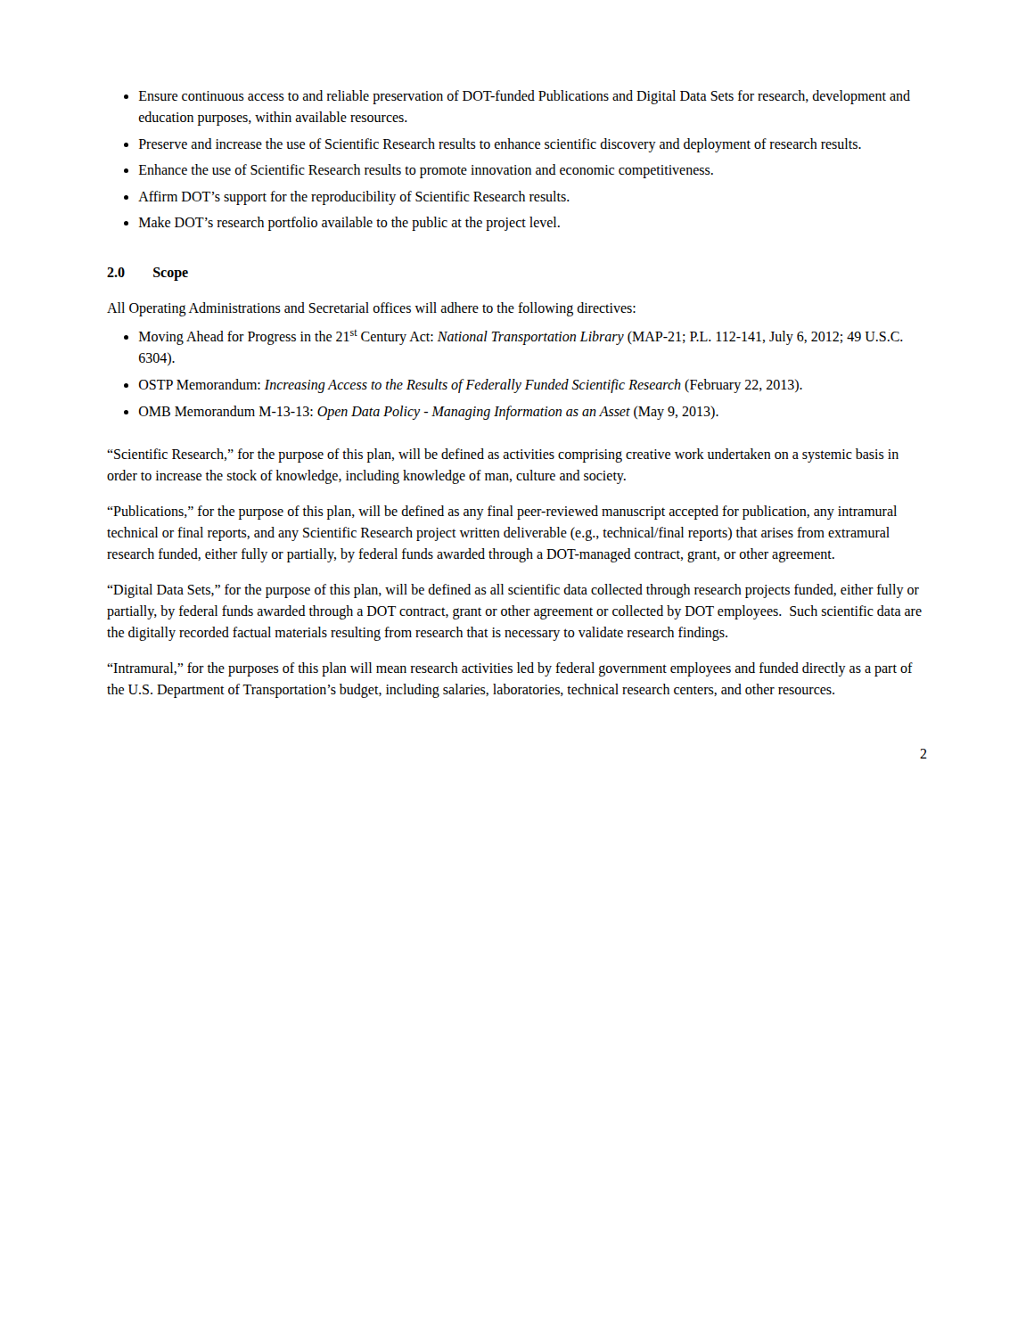Ensure continuous access to and reliable preservation of DOT-funded Publications and Digital Data Sets for research, development and education purposes, within available resources.
Preserve and increase the use of Scientific Research results to enhance scientific discovery and deployment of research results.
Enhance the use of Scientific Research results to promote innovation and economic competitiveness.
Affirm DOT’s support for the reproducibility of Scientific Research results.
Make DOT’s research portfolio available to the public at the project level.
2.0 Scope
All Operating Administrations and Secretarial offices will adhere to the following directives:
Moving Ahead for Progress in the 21st Century Act: National Transportation Library (MAP-21; P.L. 112-141, July 6, 2012; 49 U.S.C. 6304).
OSTP Memorandum: Increasing Access to the Results of Federally Funded Scientific Research (February 22, 2013).
OMB Memorandum M-13-13: Open Data Policy - Managing Information as an Asset (May 9, 2013).
“Scientific Research,” for the purpose of this plan, will be defined as activities comprising creative work undertaken on a systemic basis in order to increase the stock of knowledge, including knowledge of man, culture and society.
“Publications,” for the purpose of this plan, will be defined as any final peer-reviewed manuscript accepted for publication, any intramural technical or final reports, and any Scientific Research project written deliverable (e.g., technical/final reports) that arises from extramural research funded, either fully or partially, by federal funds awarded through a DOT-managed contract, grant, or other agreement.
“Digital Data Sets,” for the purpose of this plan, will be defined as all scientific data collected through research projects funded, either fully or partially, by federal funds awarded through a DOT contract, grant or other agreement or collected by DOT employees. Such scientific data are the digitally recorded factual materials resulting from research that is necessary to validate research findings.
“Intramural,” for the purposes of this plan will mean research activities led by federal government employees and funded directly as a part of the U.S. Department of Transportation’s budget, including salaries, laboratories, technical research centers, and other resources.
2